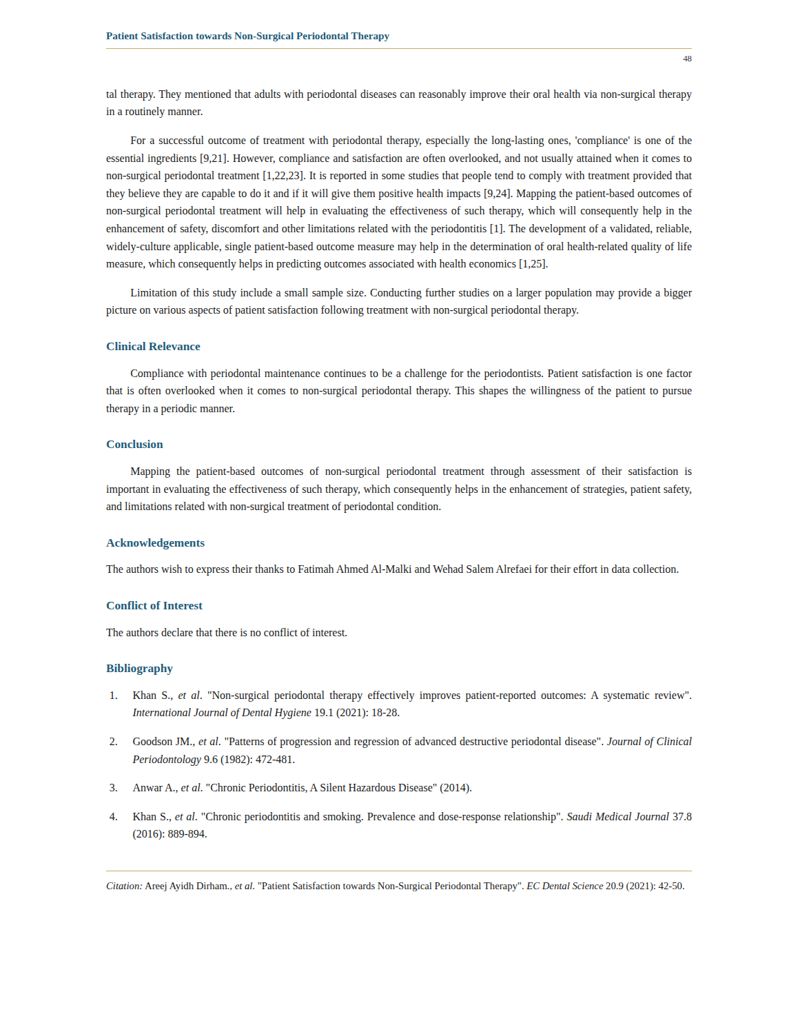Patient Satisfaction towards Non-Surgical Periodontal Therapy
48
tal therapy. They mentioned that adults with periodontal diseases can reasonably improve their oral health via non-surgical therapy in a routinely manner.
For a successful outcome of treatment with periodontal therapy, especially the long-lasting ones, 'compliance' is one of the essential ingredients [9,21]. However, compliance and satisfaction are often overlooked, and not usually attained when it comes to non-surgical periodontal treatment [1,22,23]. It is reported in some studies that people tend to comply with treatment provided that they believe they are capable to do it and if it will give them positive health impacts [9,24]. Mapping the patient-based outcomes of non-surgical periodontal treatment will help in evaluating the effectiveness of such therapy, which will consequently help in the enhancement of safety, discomfort and other limitations related with the periodontitis [1]. The development of a validated, reliable, widely-culture applicable, single patient-based outcome measure may help in the determination of oral health-related quality of life measure, which consequently helps in predicting outcomes associated with health economics [1,25].
Limitation of this study include a small sample size. Conducting further studies on a larger population may provide a bigger picture on various aspects of patient satisfaction following treatment with non-surgical periodontal therapy.
Clinical Relevance
Compliance with periodontal maintenance continues to be a challenge for the periodontists. Patient satisfaction is one factor that is often overlooked when it comes to non-surgical periodontal therapy. This shapes the willingness of the patient to pursue therapy in a periodic manner.
Conclusion
Mapping the patient-based outcomes of non-surgical periodontal treatment through assessment of their satisfaction is important in evaluating the effectiveness of such therapy, which consequently helps in the enhancement of strategies, patient safety, and limitations related with non-surgical treatment of periodontal condition.
Acknowledgements
The authors wish to express their thanks to Fatimah Ahmed Al-Malki and Wehad Salem Alrefaei for their effort in data collection.
Conflict of Interest
The authors declare that there is no conflict of interest.
Bibliography
Khan S., et al. "Non-surgical periodontal therapy effectively improves patient-reported outcomes: A systematic review". International Journal of Dental Hygiene 19.1 (2021): 18-28.
Goodson JM., et al. "Patterns of progression and regression of advanced destructive periodontal disease". Journal of Clinical Periodontology 9.6 (1982): 472-481.
Anwar A., et al. "Chronic Periodontitis, A Silent Hazardous Disease" (2014).
Khan S., et al. "Chronic periodontitis and smoking. Prevalence and dose-response relationship". Saudi Medical Journal 37.8 (2016): 889-894.
Citation: Areej Ayidh Dirham., et al. "Patient Satisfaction towards Non-Surgical Periodontal Therapy". EC Dental Science 20.9 (2021): 42-50.